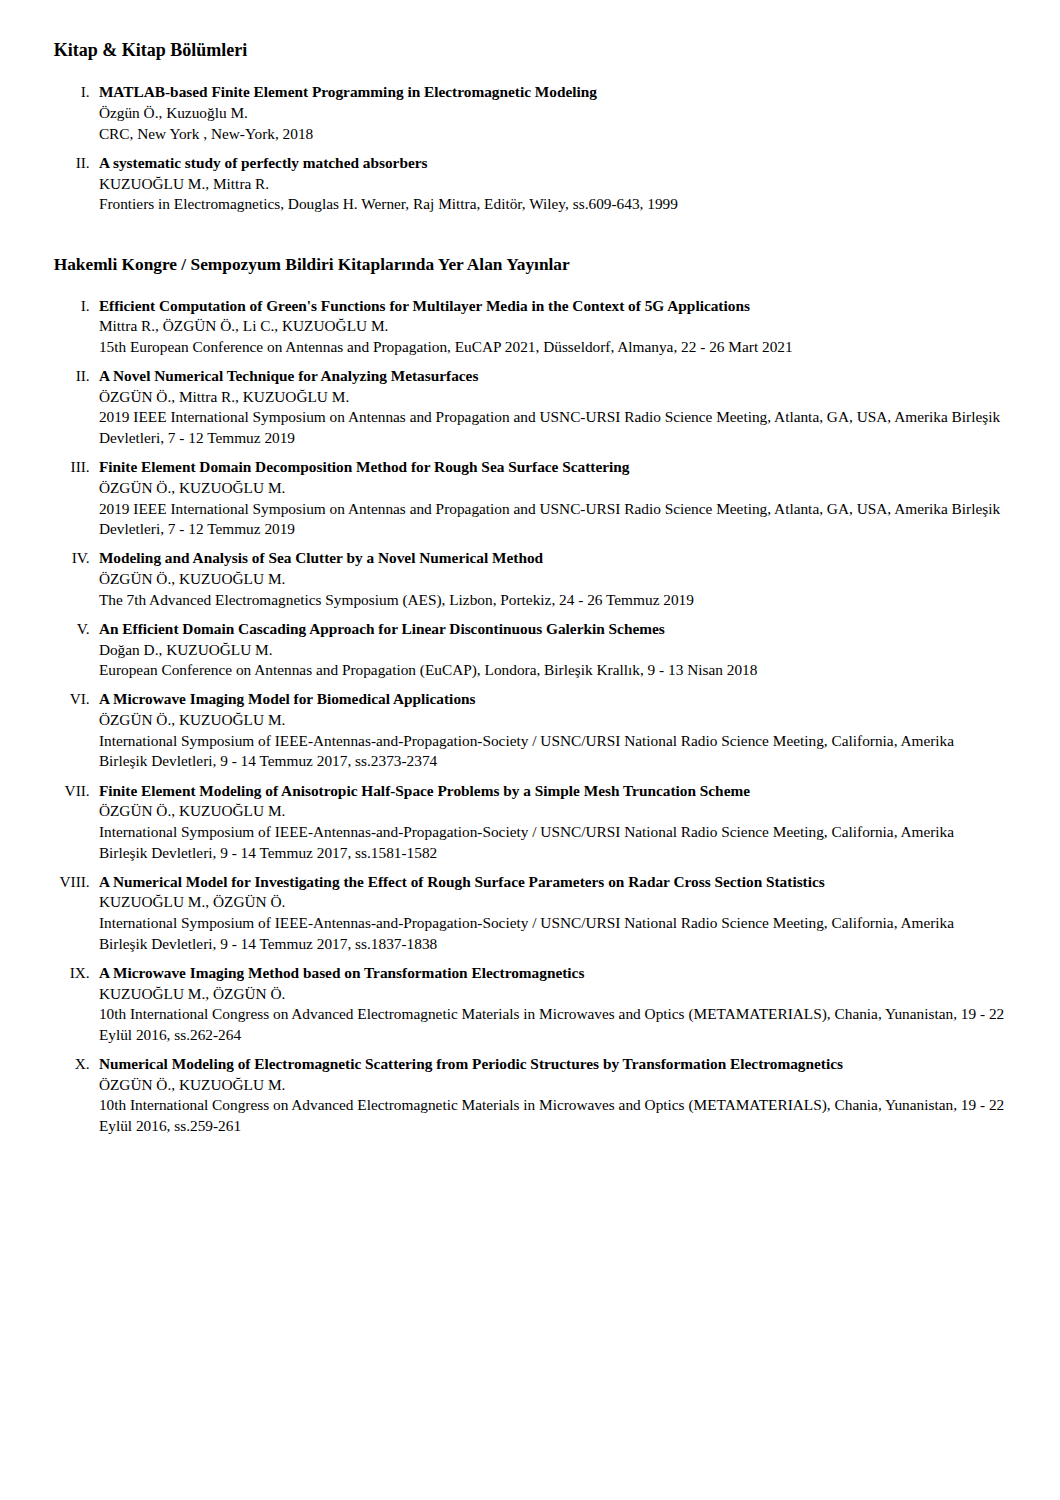Kitap & Kitap Bölümleri
MATLAB-based Finite Element Programming in Electromagnetic Modeling Özgün Ö., Kuzuoğlu M. CRC, New York , New-York, 2018
A systematic study of perfectly matched absorbers KUZUOĞLU M., Mittra R. Frontiers in Electromagnetics, Douglas H. Werner, Raj Mittra, Editör, Wiley, ss.609-643, 1999
Hakemli Kongre / Sempozyum Bildiri Kitaplarında Yer Alan Yayınlar
Efficient Computation of Green's Functions for Multilayer Media in the Context of 5G Applications Mittra R., ÖZGÜN Ö., Li C., KUZUOĞLU M. 15th European Conference on Antennas and Propagation, EuCAP 2021, Düsseldorf, Almanya, 22 - 26 Mart 2021
A Novel Numerical Technique for Analyzing Metasurfaces ÖZGÜN Ö., Mittra R., KUZUOĞLU M. 2019 IEEE International Symposium on Antennas and Propagation and USNC-URSI Radio Science Meeting, Atlanta, GA, USA, Amerika Birleşik Devletleri, 7 - 12 Temmuz 2019
Finite Element Domain Decomposition Method for Rough Sea Surface Scattering ÖZGÜN Ö., KUZUOĞLU M. 2019 IEEE International Symposium on Antennas and Propagation and USNC-URSI Radio Science Meeting, Atlanta, GA, USA, Amerika Birleşik Devletleri, 7 - 12 Temmuz 2019
Modeling and Analysis of Sea Clutter by a Novel Numerical Method ÖZGÜN Ö., KUZUOĞLU M. The 7th Advanced Electromagnetics Symposium (AES), Lizbon, Portekiz, 24 - 26 Temmuz 2019
An Efficient Domain Cascading Approach for Linear Discontinuous Galerkin Schemes Doğan D., KUZUOĞLU M. European Conference on Antennas and Propagation (EuCAP), Londora, Birleşik Krallık, 9 - 13 Nisan 2018
A Microwave Imaging Model for Biomedical Applications ÖZGÜN Ö., KUZUOĞLU M. International Symposium of IEEE-Antennas-and-Propagation-Society / USNC/URSI National Radio Science Meeting, California, Amerika Birleşik Devletleri, 9 - 14 Temmuz 2017, ss.2373-2374
Finite Element Modeling of Anisotropic Half-Space Problems by a Simple Mesh Truncation Scheme ÖZGÜN Ö., KUZUOĞLU M. International Symposium of IEEE-Antennas-and-Propagation-Society / USNC/URSI National Radio Science Meeting, California, Amerika Birleşik Devletleri, 9 - 14 Temmuz 2017, ss.1581-1582
A Numerical Model for Investigating the Effect of Rough Surface Parameters on Radar Cross Section Statistics KUZUOĞLU M., ÖZGÜN Ö. International Symposium of IEEE-Antennas-and-Propagation-Society / USNC/URSI National Radio Science Meeting, California, Amerika Birleşik Devletleri, 9 - 14 Temmuz 2017, ss.1837-1838
A Microwave Imaging Method based on Transformation Electromagnetics KUZUOĞLU M., ÖZGÜN Ö. 10th International Congress on Advanced Electromagnetic Materials in Microwaves and Optics (METAMATERIALS), Chania, Yunanistan, 19 - 22 Eylül 2016, ss.262-264
Numerical Modeling of Electromagnetic Scattering from Periodic Structures by Transformation Electromagnetics ÖZGÜN Ö., KUZUOĞLU M. 10th International Congress on Advanced Electromagnetic Materials in Microwaves and Optics (METAMATERIALS), Chania, Yunanistan, 19 - 22 Eylül 2016, ss.259-261